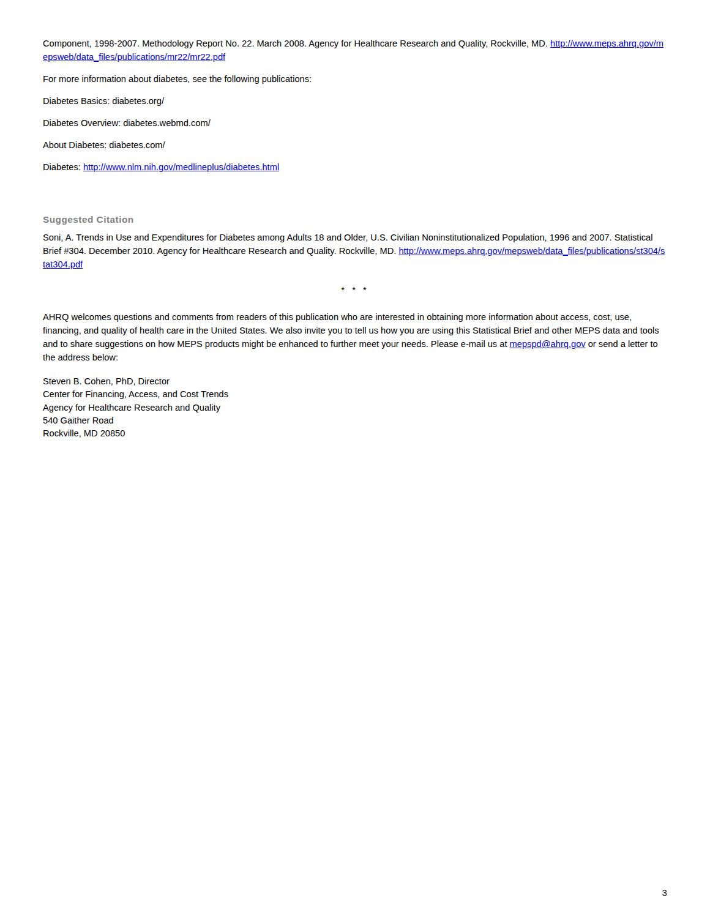Component, 1998-2007. Methodology Report No. 22. March 2008. Agency for Healthcare Research and Quality, Rockville, MD. http://www.meps.ahrq.gov/mepsweb/data_files/publications/mr22/mr22.pdf
For more information about diabetes, see the following publications:
Diabetes Basics: diabetes.org/
Diabetes Overview: diabetes.webmd.com/
About Diabetes: diabetes.com/
Diabetes: http://www.nlm.nih.gov/medlineplus/diabetes.html
Suggested Citation
Soni, A. Trends in Use and Expenditures for Diabetes among Adults 18 and Older, U.S. Civilian Noninstitutionalized Population, 1996 and 2007. Statistical Brief #304. December 2010. Agency for Healthcare Research and Quality. Rockville, MD. http://www.meps.ahrq.gov/mepsweb/data_files/publications/st304/stat304.pdf
* * *
AHRQ welcomes questions and comments from readers of this publication who are interested in obtaining more information about access, cost, use, financing, and quality of health care in the United States. We also invite you to tell us how you are using this Statistical Brief and other MEPS data and tools and to share suggestions on how MEPS products might be enhanced to further meet your needs. Please e-mail us at mepspd@ahrq.gov or send a letter to the address below:
Steven B. Cohen, PhD, Director
Center for Financing, Access, and Cost Trends
Agency for Healthcare Research and Quality
540 Gaither Road
Rockville, MD 20850
3